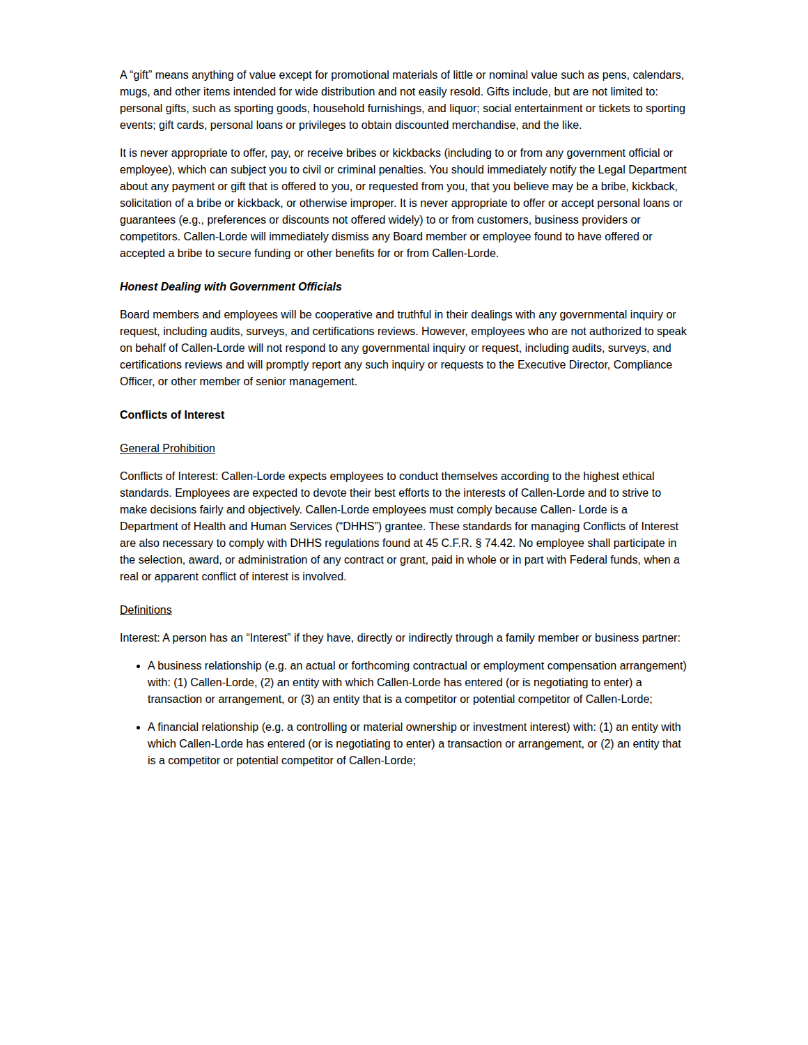A “gift” means anything of value except for promotional materials of little or nominal value such as pens, calendars, mugs, and other items intended for wide distribution and not easily resold. Gifts include, but are not limited to: personal gifts, such as sporting goods, household furnishings, and liquor; social entertainment or tickets to sporting events; gift cards, personal loans or privileges to obtain discounted merchandise, and the like.
It is never appropriate to offer, pay, or receive bribes or kickbacks (including to or from any government official or employee), which can subject you to civil or criminal penalties. You should immediately notify the Legal Department about any payment or gift that is offered to you, or requested from you, that you believe may be a bribe, kickback, solicitation of a bribe or kickback, or otherwise improper. It is never appropriate to offer or accept personal loans or guarantees (e.g., preferences or discounts not offered widely) to or from customers, business providers or competitors. Callen-Lorde will immediately dismiss any Board member or employee found to have offered or accepted a bribe to secure funding or other benefits for or from Callen-Lorde.
Honest Dealing with Government Officials
Board members and employees will be cooperative and truthful in their dealings with any governmental inquiry or request, including audits, surveys, and certifications reviews. However, employees who are not authorized to speak on behalf of Callen-Lorde will not respond to any governmental inquiry or request, including audits, surveys, and certifications reviews and will promptly report any such inquiry or requests to the Executive Director, Compliance Officer, or other member of senior management.
Conflicts of Interest
General Prohibition
Conflicts of Interest: Callen-Lorde expects employees to conduct themselves according to the highest ethical standards. Employees are expected to devote their best efforts to the interests of Callen-Lorde and to strive to make decisions fairly and objectively. Callen-Lorde employees must comply because Callen- Lorde is a Department of Health and Human Services (“DHHS”) grantee. These standards for managing Conflicts of Interest are also necessary to comply with DHHS regulations found at 45 C.F.R. § 74.42. No employee shall participate in the selection, award, or administration of any contract or grant, paid in whole or in part with Federal funds, when a real or apparent conflict of interest is involved.
Definitions
Interest: A person has an “Interest” if they have, directly or indirectly through a family member or business partner:
A business relationship (e.g. an actual or forthcoming contractual or employment compensation arrangement) with: (1) Callen-Lorde, (2) an entity with which Callen-Lorde has entered (or is negotiating to enter) a transaction or arrangement, or (3) an entity that is a competitor or potential competitor of Callen-Lorde;
A financial relationship (e.g. a controlling or material ownership or investment interest) with: (1) an entity with which Callen-Lorde has entered (or is negotiating to enter) a transaction or arrangement, or (2) an entity that is a competitor or potential competitor of Callen-Lorde;